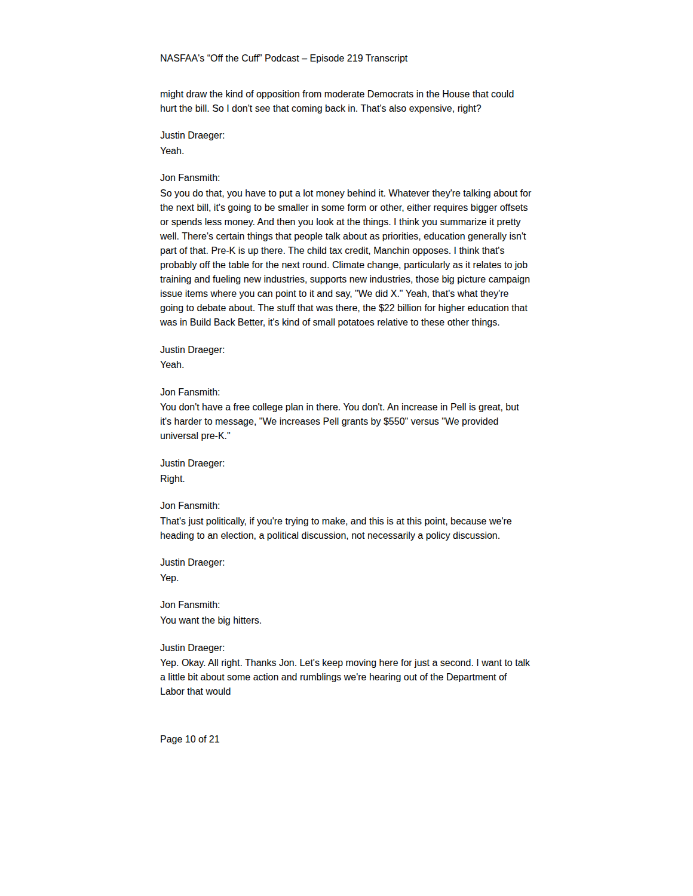NASFAA's “Off the Cuff” Podcast – Episode 219 Transcript
might draw the kind of opposition from moderate Democrats in the House that could hurt the bill. So I don't see that coming back in. That's also expensive, right?
Justin Draeger:
Yeah.
Jon Fansmith:
So you do that, you have to put a lot money behind it. Whatever they're talking about for the next bill, it's going to be smaller in some form or other, either requires bigger offsets or spends less money. And then you look at the things. I think you summarize it pretty well. There's certain things that people talk about as priorities, education generally isn't part of that. Pre-K is up there. The child tax credit, Manchin opposes. I think that's probably off the table for the next round. Climate change, particularly as it relates to job training and fueling new industries, supports new industries, those big picture campaign issue items where you can point to it and say, "We did X." Yeah, that's what they're going to debate about. The stuff that was there, the $22 billion for higher education that was in Build Back Better, it's kind of small potatoes relative to these other things.
Justin Draeger:
Yeah.
Jon Fansmith:
You don't have a free college plan in there. You don't. An increase in Pell is great, but it's harder to message, "We increases Pell grants by $550" versus "We provided universal pre-K."
Justin Draeger:
Right.
Jon Fansmith:
That's just politically, if you're trying to make, and this is at this point, because we're heading to an election, a political discussion, not necessarily a policy discussion.
Justin Draeger:
Yep.
Jon Fansmith:
You want the big hitters.
Justin Draeger:
Yep. Okay. All right. Thanks Jon. Let's keep moving here for just a second. I want to talk a little bit about some action and rumblings we're hearing out of the Department of Labor that would
Page 10 of 21